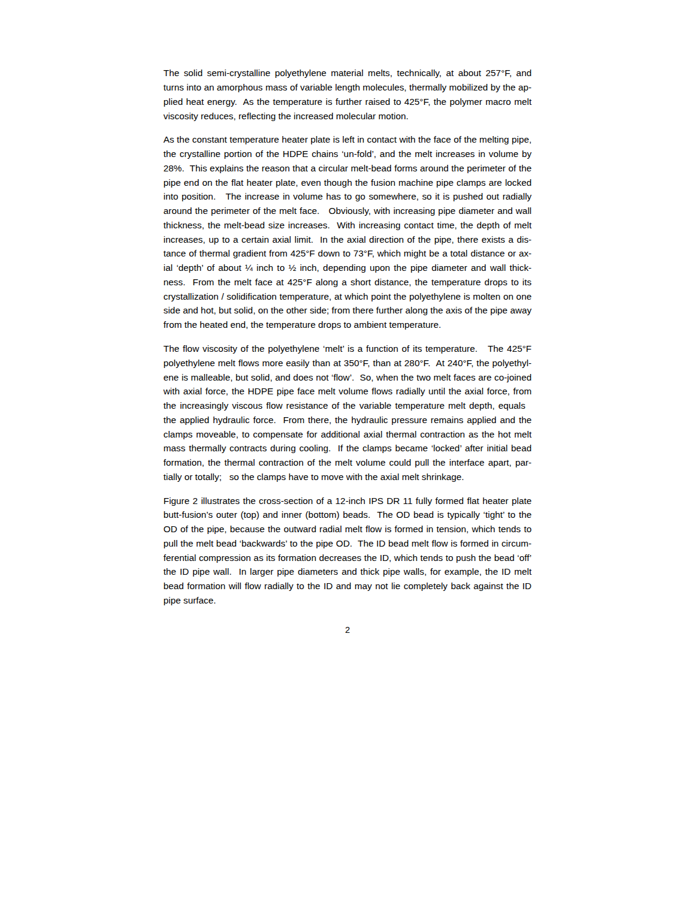The solid semi-crystalline polyethylene material melts, technically, at about 257°F, and turns into an amorphous mass of variable length molecules, thermally mobilized by the applied heat energy. As the temperature is further raised to 425°F, the polymer macro melt viscosity reduces, reflecting the increased molecular motion.
As the constant temperature heater plate is left in contact with the face of the melting pipe, the crystalline portion of the HDPE chains ‘un-fold’, and the melt increases in volume by 28%. This explains the reason that a circular melt-bead forms around the perimeter of the pipe end on the flat heater plate, even though the fusion machine pipe clamps are locked into position. The increase in volume has to go somewhere, so it is pushed out radially around the perimeter of the melt face. Obviously, with increasing pipe diameter and wall thickness, the melt-bead size increases. With increasing contact time, the depth of melt increases, up to a certain axial limit. In the axial direction of the pipe, there exists a distance of thermal gradient from 425°F down to 73°F, which might be a total distance or axial ‘depth’ of about ¼ inch to ½ inch, depending upon the pipe diameter and wall thickness. From the melt face at 425°F along a short distance, the temperature drops to its crystallization / solidification temperature, at which point the polyethylene is molten on one side and hot, but solid, on the other side; from there further along the axis of the pipe away from the heated end, the temperature drops to ambient temperature.
The flow viscosity of the polyethylene ‘melt’ is a function of its temperature. The 425°F polyethylene melt flows more easily than at 350°F, than at 280°F. At 240°F, the polyethylene is malleable, but solid, and does not ‘flow’. So, when the two melt faces are co-joined with axial force, the HDPE pipe face melt volume flows radially until the axial force, from the increasingly viscous flow resistance of the variable temperature melt depth, equals the applied hydraulic force. From there, the hydraulic pressure remains applied and the clamps moveable, to compensate for additional axial thermal contraction as the hot melt mass thermally contracts during cooling. If the clamps became ‘locked’ after initial bead formation, the thermal contraction of the melt volume could pull the interface apart, partially or totally; so the clamps have to move with the axial melt shrinkage.
Figure 2 illustrates the cross-section of a 12-inch IPS DR 11 fully formed flat heater plate butt-fusion’s outer (top) and inner (bottom) beads. The OD bead is typically ‘tight’ to the OD of the pipe, because the outward radial melt flow is formed in tension, which tends to pull the melt bead ‘backwards’ to the pipe OD. The ID bead melt flow is formed in circumferential compression as its formation decreases the ID, which tends to push the bead ‘off’ the ID pipe wall. In larger pipe diameters and thick pipe walls, for example, the ID melt bead formation will flow radially to the ID and may not lie completely back against the ID pipe surface.
2